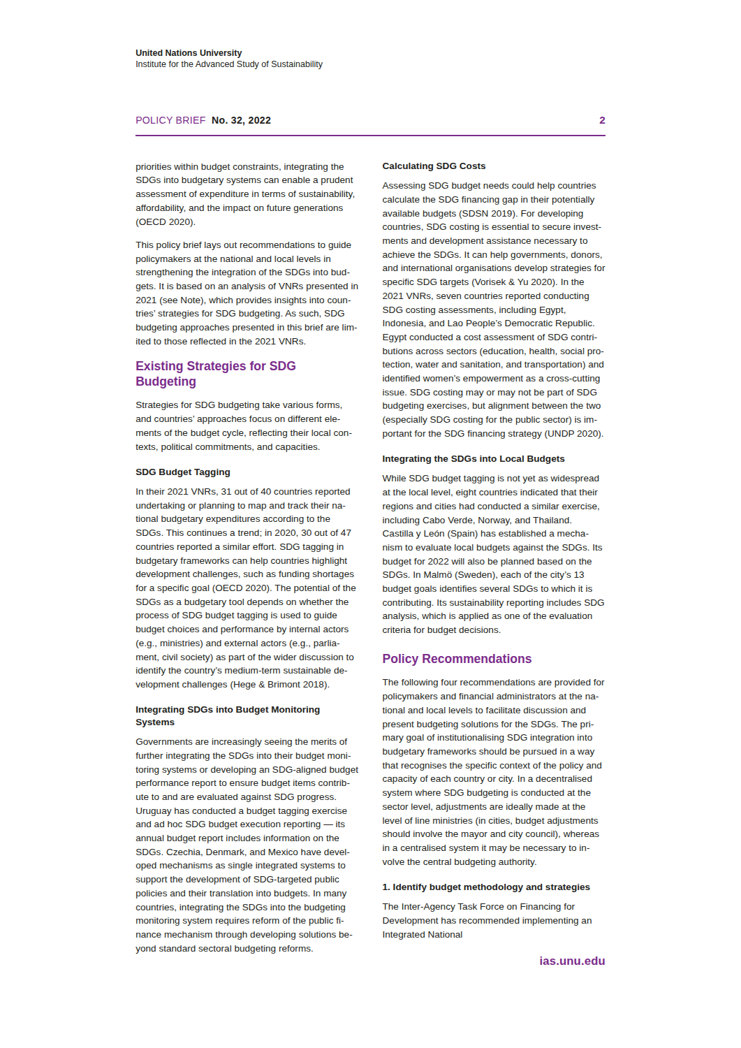United Nations University
Institute for the Advanced Study of Sustainability
POLICY BRIEF No. 32, 2022
2
priorities within budget constraints, integrating the SDGs into budgetary systems can enable a prudent assessment of expenditure in terms of sustainability, affordability, and the impact on future generations (OECD 2020).
This policy brief lays out recommendations to guide policymakers at the national and local levels in strengthening the integration of the SDGs into budgets. It is based on an analysis of VNRs presented in 2021 (see Note), which provides insights into countries’ strategies for SDG budgeting. As such, SDG budgeting approaches presented in this brief are limited to those reflected in the 2021 VNRs.
Existing Strategies for SDG Budgeting
Strategies for SDG budgeting take various forms, and countries’ approaches focus on different elements of the budget cycle, reflecting their local contexts, political commitments, and capacities.
SDG Budget Tagging
In their 2021 VNRs, 31 out of 40 countries reported undertaking or planning to map and track their national budgetary expenditures according to the SDGs. This continues a trend; in 2020, 30 out of 47 countries reported a similar effort. SDG tagging in budgetary frameworks can help countries highlight development challenges, such as funding shortages for a specific goal (OECD 2020). The potential of the SDGs as a budgetary tool depends on whether the process of SDG budget tagging is used to guide budget choices and performance by internal actors (e.g., ministries) and external actors (e.g., parliament, civil society) as part of the wider discussion to identify the country’s medium-term sustainable development challenges (Hege & Brimont 2018).
Integrating SDGs into Budget Monitoring Systems
Governments are increasingly seeing the merits of further integrating the SDGs into their budget monitoring systems or developing an SDG-aligned budget performance report to ensure budget items contribute to and are evaluated against SDG progress. Uruguay has conducted a budget tagging exercise and ad hoc SDG budget execution reporting — its annual budget report includes information on the SDGs. Czechia, Denmark, and Mexico have developed mechanisms as single integrated systems to support the development of SDG-targeted public policies and their translation into budgets. In many countries, integrating the SDGs into the budgeting monitoring system requires reform of the public finance mechanism through developing solutions beyond standard sectoral budgeting reforms.
Calculating SDG Costs
Assessing SDG budget needs could help countries calculate the SDG financing gap in their potentially available budgets (SDSN 2019). For developing countries, SDG costing is essential to secure investments and development assistance necessary to achieve the SDGs. It can help governments, donors, and international organisations develop strategies for specific SDG targets (Vorisek & Yu 2020). In the 2021 VNRs, seven countries reported conducting SDG costing assessments, including Egypt, Indonesia, and Lao People’s Democratic Republic. Egypt conducted a cost assessment of SDG contributions across sectors (education, health, social protection, water and sanitation, and transportation) and identified women’s empowerment as a cross-cutting issue. SDG costing may or may not be part of SDG budgeting exercises, but alignment between the two (especially SDG costing for the public sector) is important for the SDG financing strategy (UNDP 2020).
Integrating the SDGs into Local Budgets
While SDG budget tagging is not yet as widespread at the local level, eight countries indicated that their regions and cities had conducted a similar exercise, including Cabo Verde, Norway, and Thailand. Castilla y León (Spain) has established a mechanism to evaluate local budgets against the SDGs. Its budget for 2022 will also be planned based on the SDGs. In Malmö (Sweden), each of the city’s 13 budget goals identifies several SDGs to which it is contributing. Its sustainability reporting includes SDG analysis, which is applied as one of the evaluation criteria for budget decisions.
Policy Recommendations
The following four recommendations are provided for policymakers and financial administrators at the national and local levels to facilitate discussion and present budgeting solutions for the SDGs. The primary goal of institutionalising SDG integration into budgetary frameworks should be pursued in a way that recognises the specific context of the policy and capacity of each country or city. In a decentralised system where SDG budgeting is conducted at the sector level, adjustments are ideally made at the level of line ministries (in cities, budget adjustments should involve the mayor and city council), whereas in a centralised system it may be necessary to involve the central budgeting authority.
1. Identify budget methodology and strategies
The Inter-Agency Task Force on Financing for Development has recommended implementing an Integrated National
ias.unu.edu